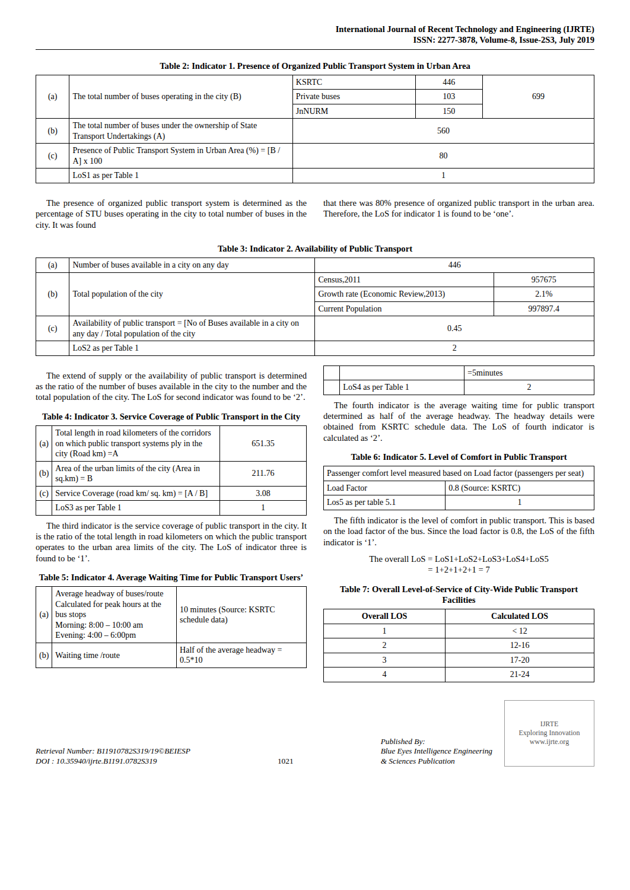International Journal of Recent Technology and Engineering (IJRTE)
ISSN: 2277-3878, Volume-8, Issue-2S3, July 2019
Table 2: Indicator 1. Presence of Organized Public Transport System in Urban Area
| (a) | The total number of buses operating in the city (B) | KSRTC | 446 | 699 |
| Private buses | 103 |
| JnNURM | 150 |
| (b) | The total number of buses under the ownership of State Transport Undertakings (A) | 560 |
| (c) | Presence of Public Transport System in Urban Area (%) = [B / A] x 100 | 80 |
| | LoS1 as per Table 1 | 1 |
The presence of organized public transport system is determined as the percentage of STU buses operating in the city to total number of buses in the city. It was found
that there was 80% presence of organized public transport in the urban area. Therefore, the LoS for indicator 1 is found to be ‘one’.
Table 3: Indicator 2. Availability of Public Transport
| (a) | Number of buses available in a city on any day | 446 |
| (b) | Total population of the city | Census,2011 | 957675 |
| Growth rate (Economic Review,2013) | 2.1% |
| Current Population | 997897.4 |
| (c) | Availability of public transport = [No of Buses available in a city on any day / Total population of the city | 0.45 |
| | LoS2 as per Table 1 | 2 |
The extend of supply or the availability of public transport is determined as the ratio of the number of buses available in the city to the number and the total population of the city. The LoS for second indicator was found to be ‘2’.
Table 4: Indicator 3. Service Coverage of Public Transport in the City
| (a) | Total length in road kilometers of the corridors on which public transport systems ply in the city (Road km) =A | 651.35 |
| (b) | Area of the urban limits of the city (Area in sq.km) = B | 211.76 |
| (c) | Service Coverage (road km/ sq. km) = [A / B] | 3.08 |
| | LoS3 as per Table 1 | 1 |
The third indicator is the service coverage of public transport in the city. It is the ratio of the total length in road kilometers on which the public transport operates to the urban area limits of the city. The LoS of indicator three is found to be ‘1’.
Table 5: Indicator 4. Average Waiting Time for Public Transport Users’
| (a) | Average headway of buses/route Calculated for peak hours at the bus stops Morning: 8:00 – 10:00 am Evening: 4:00 – 6:00pm | 10 minutes (Source: KSRTC schedule data) |
| (b) | Waiting time /route | Half of the average headway = 0.5*10 |
| | | =5minutes |
| | LoS4 as per Table 1 | 2 |
The fourth indicator is the average waiting time for public transport determined as half of the average headway. The headway details were obtained from KSRTC schedule data. The LoS of fourth indicator is calculated as ‘2’.
Table 6: Indicator 5. Level of Comfort in Public Transport
| Passenger comfort level measured based on Load factor (passengers per seat) |
| Load Factor | 0.8 (Source: KSRTC) |
| Los5 as per table 5.1 | 1 |
The fifth indicator is the level of comfort in public transport. This is based on the load factor of the bus. Since the load factor is 0.8, the LoS of the fifth indicator is ‘1’.
The overall LoS = LoS1+LoS2+LoS3+LoS4+LoS5
= 1+2+1+2+1 = 7
Table 7: Overall Level-of-Service of City-Wide Public Transport Facilities
| Overall LOS | Calculated LOS |
| --- | --- |
| 1 | < 12 |
| 2 | 12-16 |
| 3 | 17-20 |
| 4 | 21-24 |
Retrieval Number: B11910782S319/19©BEIESP
DOI : 10.35940/ijrte.B1191.0782S319
1021
Published By:
Blue Eyes Intelligence Engineering
& Sciences Publication
IJRTE
Exploring Innovation
www.ijrte.org